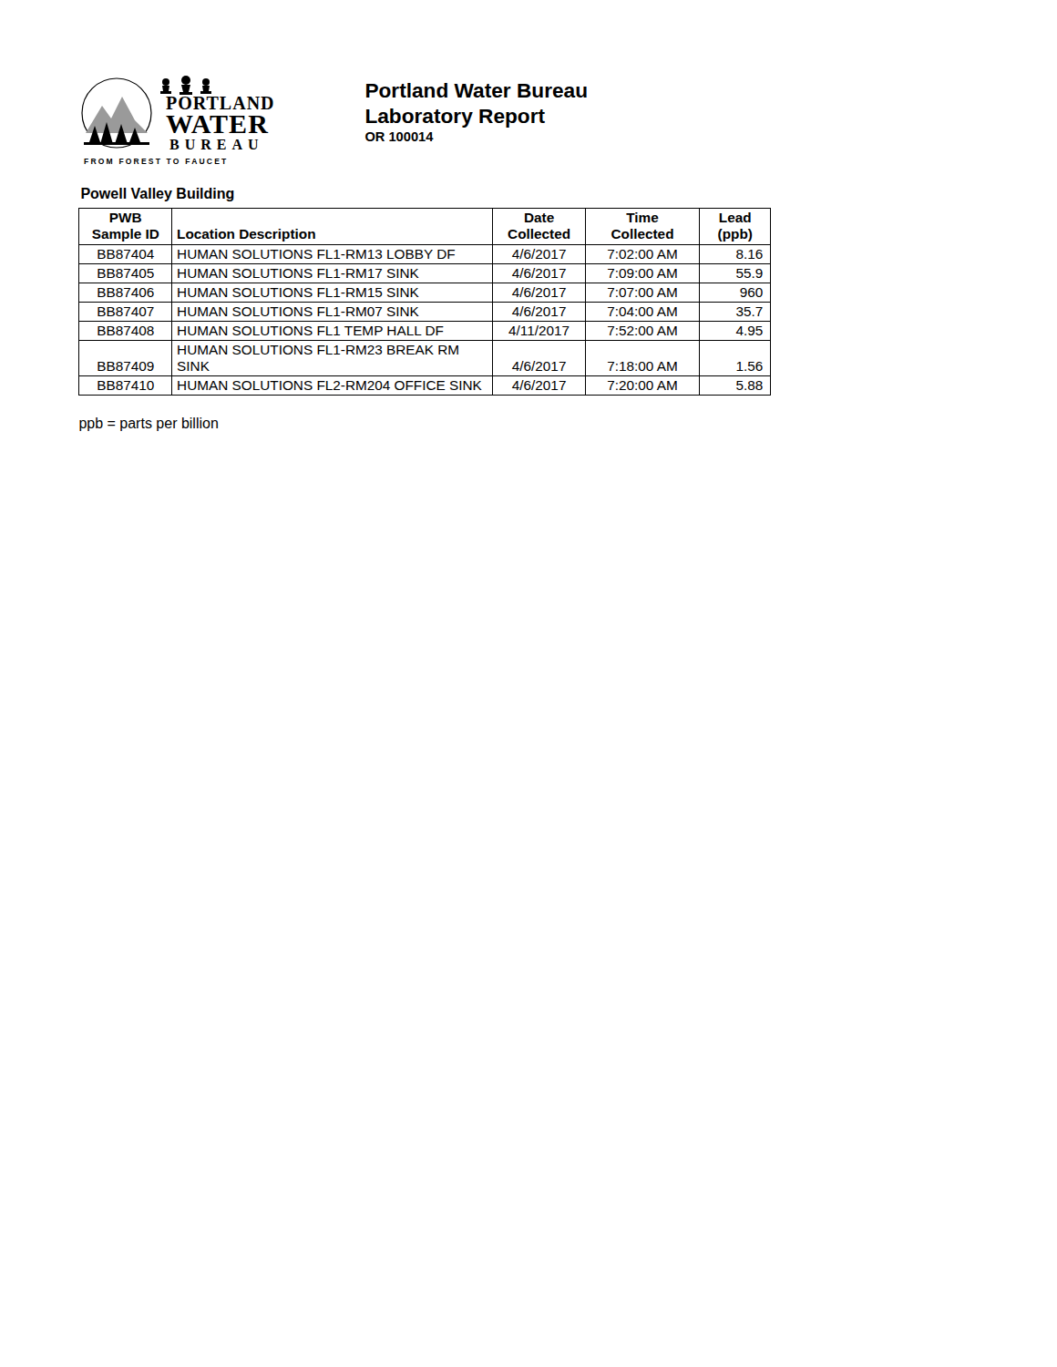PORTLAND WATER BUREAU FROM FOREST TO FAUCET
Portland Water Bureau
Laboratory Report
OR 100014
Powell Valley Building
| PWB Sample ID | Location Description | Date Collected | Time Collected | Lead (ppb) |
| --- | --- | --- | --- | --- |
| BB87404 | HUMAN SOLUTIONS FL1-RM13 LOBBY DF | 4/6/2017 | 7:02:00 AM | 8.16 |
| BB87405 | HUMAN SOLUTIONS FL1-RM17 SINK | 4/6/2017 | 7:09:00 AM | 55.9 |
| BB87406 | HUMAN SOLUTIONS FL1-RM15 SINK | 4/6/2017 | 7:07:00 AM | 960 |
| BB87407 | HUMAN SOLUTIONS FL1-RM07 SINK | 4/6/2017 | 7:04:00 AM | 35.7 |
| BB87408 | HUMAN SOLUTIONS FL1 TEMP HALL DF | 4/11/2017 | 7:52:00 AM | 4.95 |
| BB87409 | HUMAN SOLUTIONS FL1-RM23 BREAK RM SINK | 4/6/2017 | 7:18:00 AM | 1.56 |
| BB87410 | HUMAN SOLUTIONS FL2-RM204 OFFICE SINK | 4/6/2017 | 7:20:00 AM | 5.88 |
ppb = parts per billion